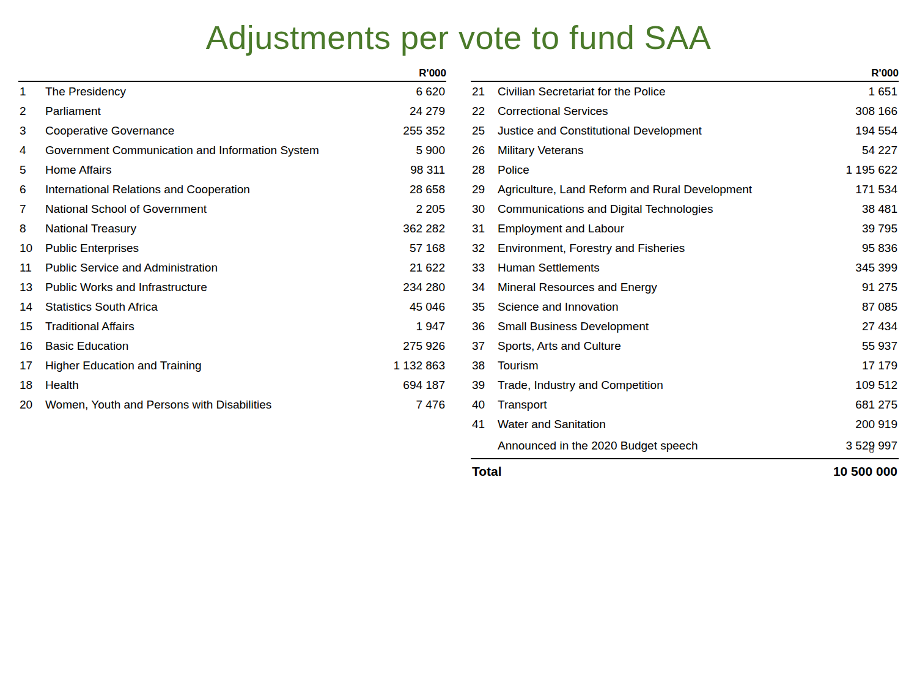Adjustments per vote to fund SAA
R'000
| 1 | The Presidency | 6 620 |
| 2 | Parliament | 24 279 |
| 3 | Cooperative Governance | 255 352 |
| 4 | Government Communication and Information System | 5 900 |
| 5 | Home Affairs | 98 311 |
| 6 | International Relations and Cooperation | 28 658 |
| 7 | National School of Government | 2 205 |
| 8 | National Treasury | 362 282 |
| 10 | Public Enterprises | 57 168 |
| 11 | Public Service and Administration | 21 622 |
| 13 | Public Works and Infrastructure | 234 280 |
| 14 | Statistics South Africa | 45 046 |
| 15 | Traditional Affairs | 1 947 |
| 16 | Basic Education | 275 926 |
| 17 | Higher Education and Training | 1 132 863 |
| 18 | Health | 694 187 |
| 20 | Women, Youth and Persons with Disabilities | 7 476 |
R'000
| 21 | Civilian Secretariat for the Police | 1 651 |
| 22 | Correctional Services | 308 166 |
| 25 | Justice and Constitutional Development | 194 554 |
| 26 | Military Veterans | 54 227 |
| 28 | Police | 1 195 622 |
| 29 | Agriculture, Land Reform and Rural Development | 171 534 |
| 30 | Communications and Digital Technologies | 38 481 |
| 31 | Employment and Labour | 39 795 |
| 32 | Environment, Forestry and Fisheries | 95 836 |
| 33 | Human Settlements | 345 399 |
| 34 | Mineral Resources and Energy | 91 275 |
| 35 | Science and Innovation | 87 085 |
| 36 | Small Business Development | 27 434 |
| 37 | Sports, Arts and Culture | 55 937 |
| 38 | Tourism | 17 179 |
| 39 | Trade, Industry and Competition | 109 512 |
| 40 | Transport | 681 275 |
| 41 | Water and Sanitation | 200 919 |
| | Announced in the 2020 Budget speech | 3 529 997 |
6
| Total | 10 500 000 |